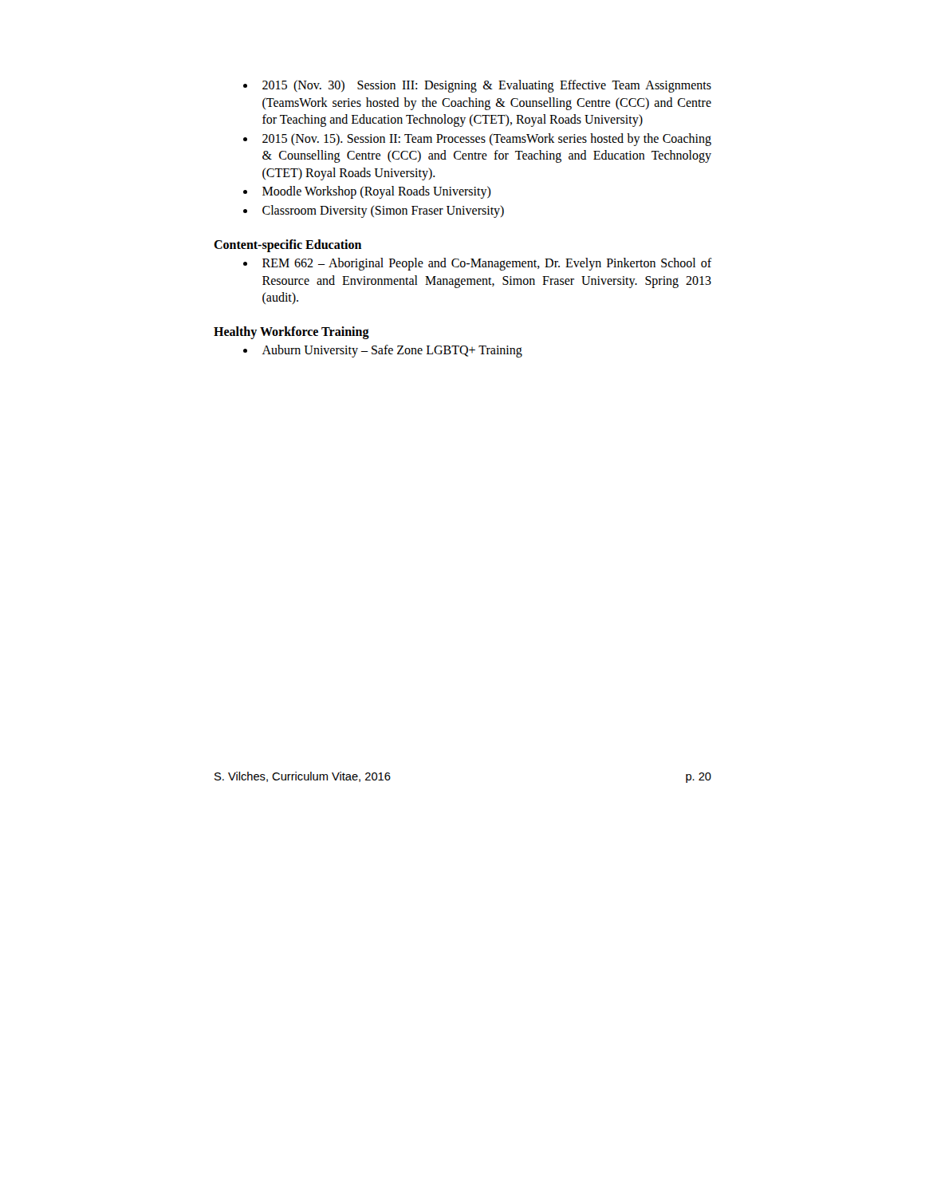2015 (Nov. 30) Session III: Designing & Evaluating Effective Team Assignments (TeamsWork series hosted by the Coaching & Counselling Centre (CCC) and Centre for Teaching and Education Technology (CTET), Royal Roads University)
2015 (Nov. 15). Session II: Team Processes (TeamsWork series hosted by the Coaching & Counselling Centre (CCC) and Centre for Teaching and Education Technology (CTET) Royal Roads University).
Moodle Workshop (Royal Roads University)
Classroom Diversity (Simon Fraser University)
Content-specific Education
REM 662 – Aboriginal People and Co-Management, Dr. Evelyn Pinkerton School of Resource and Environmental Management, Simon Fraser University. Spring 2013 (audit).
Healthy Workforce Training
Auburn University – Safe Zone LGBTQ+ Training
S. Vilches, Curriculum Vitae, 2016
p. 20